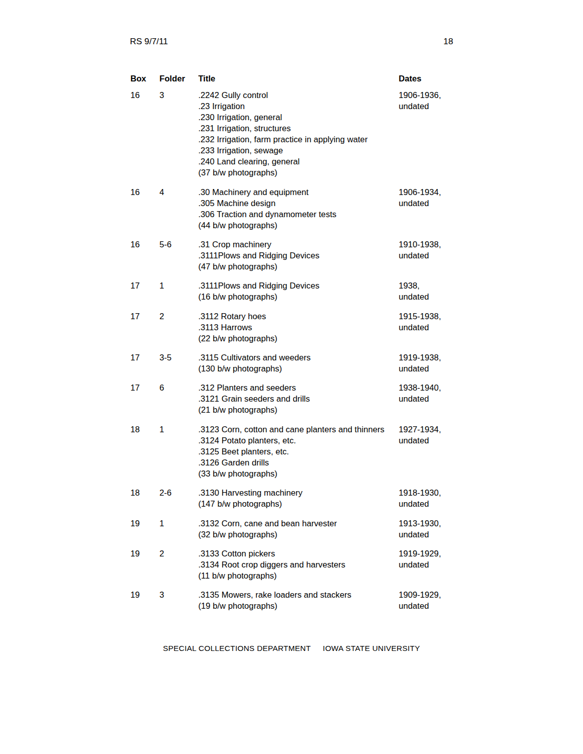RS 9/7/11 18
| Box | Folder | Title | Dates |
| --- | --- | --- | --- |
| 16 | 3 | .2242 Gully control .23 Irrigation .230 Irrigation, general .231 Irrigation, structures .232 Irrigation, farm practice in applying water .233 Irrigation, sewage .240 Land clearing, general (37 b/w photographs) | 1906-1936, undated |
| 16 | 4 | .30 Machinery and equipment .305 Machine design .306 Traction and dynamometer tests (44 b/w photographs) | 1906-1934, undated |
| 16 | 5-6 | .31 Crop machinery .3111Plows and Ridging Devices (47 b/w photographs) | 1910-1938, undated |
| 17 | 1 | .3111Plows and Ridging Devices (16 b/w photographs) | 1938, undated |
| 17 | 2 | .3112 Rotary hoes .3113 Harrows (22 b/w photographs) | 1915-1938, undated |
| 17 | 3-5 | .3115 Cultivators and weeders (130 b/w photographs) | 1919-1938, undated |
| 17 | 6 | .312 Planters and seeders .3121 Grain seeders and drills (21 b/w photographs) | 1938-1940, undated |
| 18 | 1 | .3123 Corn, cotton and cane planters and thinners .3124 Potato planters, etc. .3125 Beet planters, etc. .3126 Garden drills (33 b/w photographs) | 1927-1934, undated |
| 18 | 2-6 | .3130 Harvesting machinery (147 b/w photographs) | 1918-1930, undated |
| 19 | 1 | .3132 Corn, cane and bean harvester (32 b/w photographs) | 1913-1930, undated |
| 19 | 2 | .3133 Cotton pickers .3134 Root crop diggers and harvesters (11 b/w photographs) | 1919-1929, undated |
| 19 | 3 | .3135 Mowers, rake loaders and stackers (19 b/w photographs) | 1909-1929, undated |
SPECIAL COLLECTIONS DEPARTMENT IOWA STATE UNIVERSITY